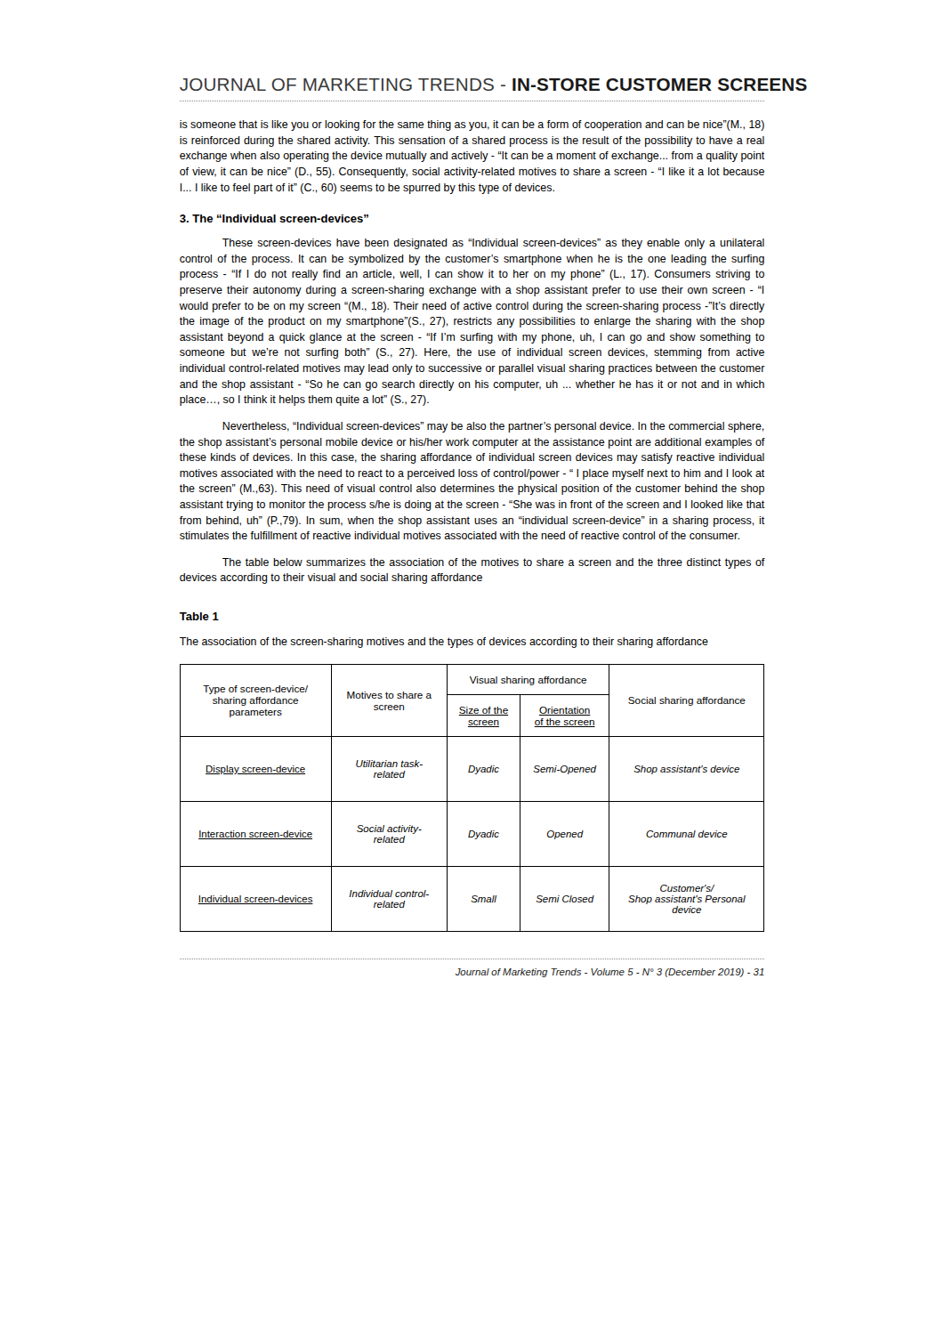JOURNAL OF MARKETING TRENDS - IN-STORE CUSTOMER SCREENS
is someone that is like you or looking for the same thing as you, it can be a form of cooperation and can be nice”(M., 18) is reinforced during the shared activity. This sensation of a shared process is the result of the possibility to have a real exchange when also operating the device mutually and actively - “It can be a moment of exchange... from a quality point of view, it can be nice” (D., 55). Consequently, social activity-related motives to share a screen - “I like it a lot because I... I like to feel part of it” (C., 60) seems to be spurred by this type of devices.
3. The “Individual screen-devices”
These screen-devices have been designated as “Individual screen-devices” as they enable only a unilateral control of the process. It can be symbolized by the customer’s smartphone when he is the one leading the surfing process - “If I do not really find an article, well, I can show it to her on my phone” (L., 17). Consumers striving to preserve their autonomy during a screen-sharing exchange with a shop assistant prefer to use their own screen - “I would prefer to be on my screen “(M., 18). Their need of active control during the screen-sharing process -”It’s directly the image of the product on my smartphone”(S., 27), restricts any possibilities to enlarge the sharing with the shop assistant beyond a quick glance at the screen - “If I’m surfing with my phone, uh, I can go and show something to someone but we’re not surfing both” (S., 27). Here, the use of individual screen devices, stemming from active individual control-related motives may lead only to successive or parallel visual sharing practices between the customer and the shop assistant - “So he can go search directly on his computer, uh ... whether he has it or not and in which place…, so I think it helps them quite a lot” (S., 27).
Nevertheless, “Individual screen-devices” may be also the partner’s personal device. In the commercial sphere, the shop assistant’s personal mobile device or his/her work computer at the assistance point are additional examples of these kinds of devices. In this case, the sharing affordance of individual screen devices may satisfy reactive individual motives associated with the need to react to a perceived loss of control/power - “ I place myself next to him and I look at the screen” (M.,63). This need of visual control also determines the physical position of the customer behind the shop assistant trying to monitor the process s/he is doing at the screen - “She was in front of the screen and I looked like that from behind, uh” (P.,79). In sum, when the shop assistant uses an “individual screen-device” in a sharing process, it stimulates the fulfillment of reactive individual motives associated with the need of reactive control of the consumer.
The table below summarizes the association of the motives to share a screen and the three distinct types of devices according to their visual and social sharing affordance
Table 1
The association of the screen-sharing motives and the types of devices according to their sharing affordance
| Type of screen-device/ sharing affordance parameters | Motives to share a screen | Visual sharing affordance | Social sharing affordance |
| Size of the screen | Orientation of the screen |
| Display screen-device | Utilitarian task- related | Dyadic | Semi-Opened | Shop assistant's device |
| Interaction screen-device | Social activity- related | Dyadic | Opened | Communal device |
| Individual screen-devices | Individual control- related | Small | Semi Closed | Customer's/ Shop assistant's Personal device |
Journal of Marketing Trends - Volume 5 - N° 3 (December 2019) - 31